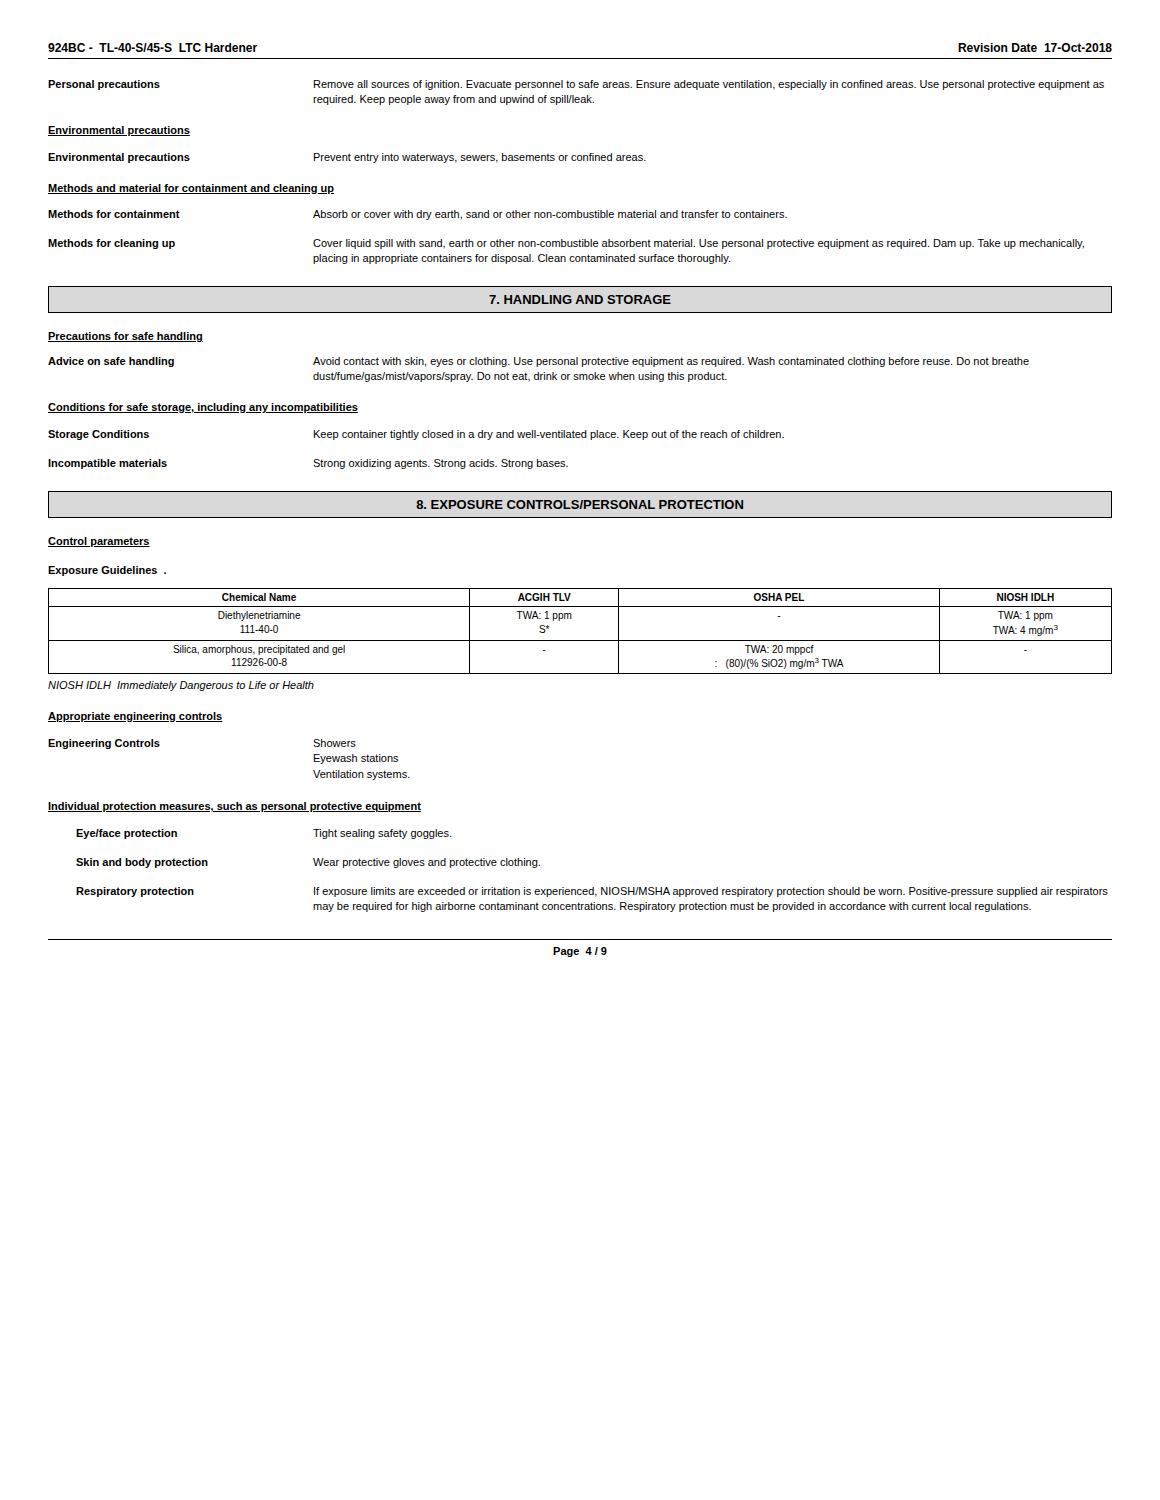924BC - TL-40-S/45-S LTC Hardener Revision Date 17-Oct-2018
Personal precautions
Remove all sources of ignition. Evacuate personnel to safe areas. Ensure adequate ventilation, especially in confined areas. Use personal protective equipment as required. Keep people away from and upwind of spill/leak.
Environmental precautions
Environmental precautions
Prevent entry into waterways, sewers, basements or confined areas.
Methods and material for containment and cleaning up
Methods for containment
Absorb or cover with dry earth, sand or other non-combustible material and transfer to containers.
Methods for cleaning up
Cover liquid spill with sand, earth or other non-combustible absorbent material. Use personal protective equipment as required. Dam up. Take up mechanically, placing in appropriate containers for disposal. Clean contaminated surface thoroughly.
7. HANDLING AND STORAGE
Precautions for safe handling
Advice on safe handling
Avoid contact with skin, eyes or clothing. Use personal protective equipment as required. Wash contaminated clothing before reuse. Do not breathe dust/fume/gas/mist/vapors/spray. Do not eat, drink or smoke when using this product.
Conditions for safe storage, including any incompatibilities
Storage Conditions
Keep container tightly closed in a dry and well-ventilated place. Keep out of the reach of children.
Incompatible materials
Strong oxidizing agents. Strong acids. Strong bases.
8. EXPOSURE CONTROLS/PERSONAL PROTECTION
Control parameters
Exposure Guidelines.
| Chemical Name | ACGIH TLV | OSHA PEL | NIOSH IDLH |
| --- | --- | --- | --- |
| Diethylenetriamine 111-40-0 | TWA: 1 ppm S* | - | TWA: 1 ppm TWA: 4 mg/m 3 |
| Silica, amorphous, precipitated and gel 112926-00-8 | - | TWA: 20 mppcf : (80)/(% SiO2) mg/m 3 TWA | - |
NIOSH IDLH Immediately Dangerous to Life or Health
Appropriate engineering controls
Engineering Controls
Showers
Eyewash stations
Ventilation systems.
Individual protection measures, such as personal protective equipment
Eye/face protection
Tight sealing safety goggles.
Skin and body protection
Wear protective gloves and protective clothing.
Respiratory protection
If exposure limits are exceeded or irritation is experienced, NIOSH/MSHA approved respiratory protection should be worn. Positive-pressure supplied air respirators may be required for high airborne contaminant concentrations. Respiratory protection must be provided in accordance with current local regulations.
Page 4 / 9